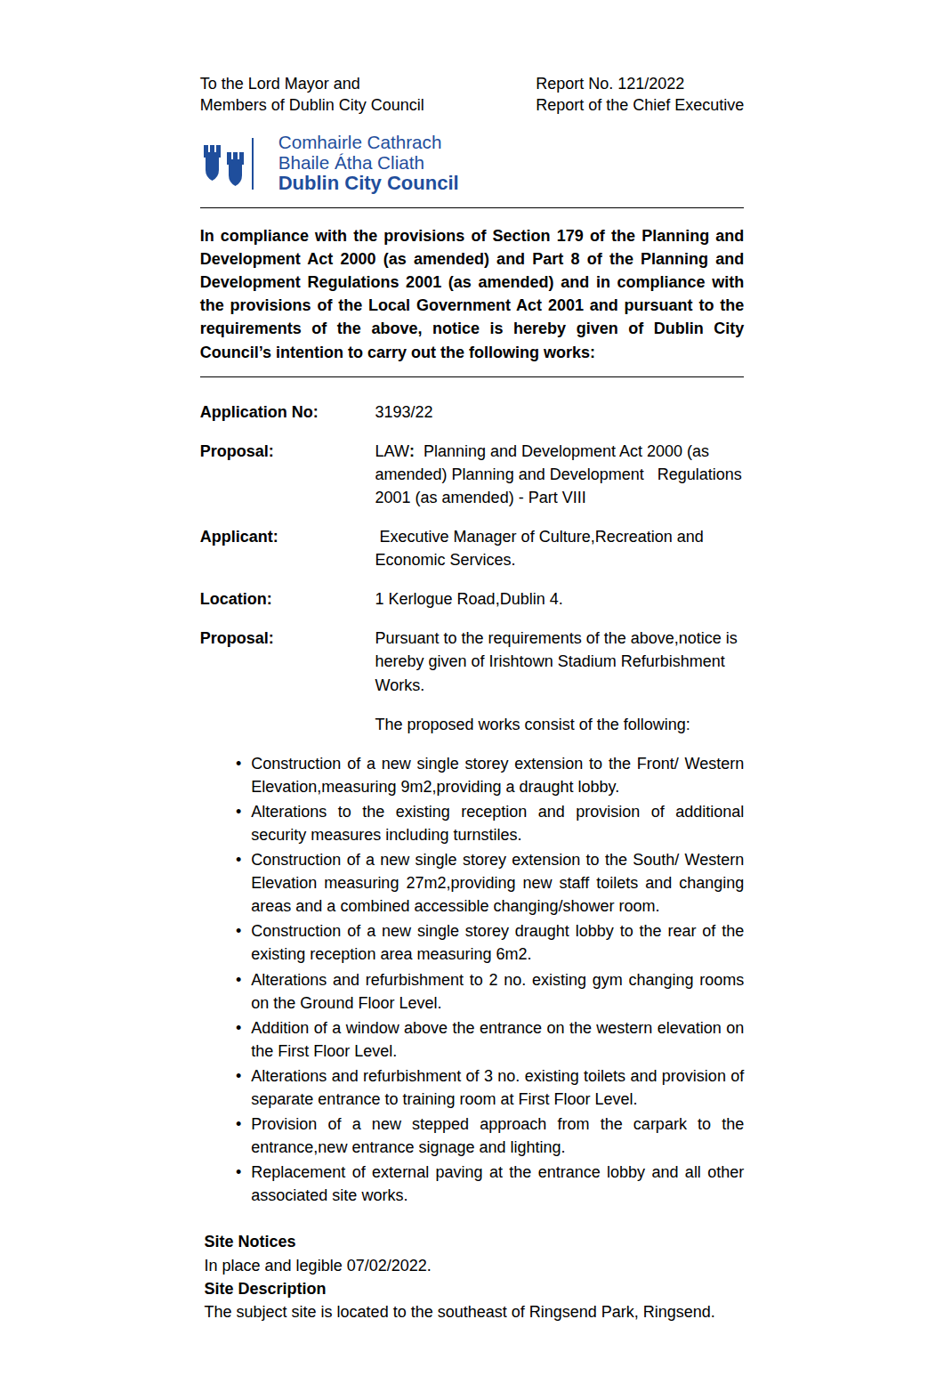To the Lord Mayor and
Members of Dublin City Council
Report No. 121/2022
Report of the Chief Executive
Comhairle Cathrach
Bhaile Átha Cliath
Dublin City Council
In compliance with the provisions of Section 179 of the Planning and Development Act 2000 (as amended) and Part 8 of the Planning and Development Regulations 2001 (as amended) and in compliance with the provisions of the Local Government Act 2001 and pursuant to the requirements of the above, notice is hereby given of Dublin City Council’s intention to carry out the following works:
Application No:
3193/22
Proposal:
LAW: Planning and Development Act 2000 (as amended) Planning and Development Regulations 2001 (as amended) - Part VIII
Applicant:
Executive Manager of Culture,Recreation and Economic Services.
Location:
1 Kerlogue Road,Dublin 4.
Proposal:
Pursuant to the requirements of the above,notice is hereby given of Irishtown Stadium Refurbishment Works.
The proposed works consist of the following:
Construction of a new single storey extension to the Front/ Western Elevation,measuring 9m2,providing a draught lobby.
Alterations to the existing reception and provision of additional security measures including turnstiles.
Construction of a new single storey extension to the South/ Western Elevation measuring 27m2,providing new staff toilets and changing areas and a combined accessible changing/shower room.
Construction of a new single storey draught lobby to the rear of the existing reception area measuring 6m2.
Alterations and refurbishment to 2 no. existing gym changing rooms on the Ground Floor Level.
Addition of a window above the entrance on the western elevation on the First Floor Level.
Alterations and refurbishment of 3 no. existing toilets and provision of separate entrance to training room at First Floor Level.
Provision of a new stepped approach from the carpark to the entrance,new entrance signage and lighting.
Replacement of external paving at the entrance lobby and all other associated site works.
Site Notices
In place and legible 07/02/2022.
Site Description
The subject site is located to the southeast of Ringsend Park, Ringsend.